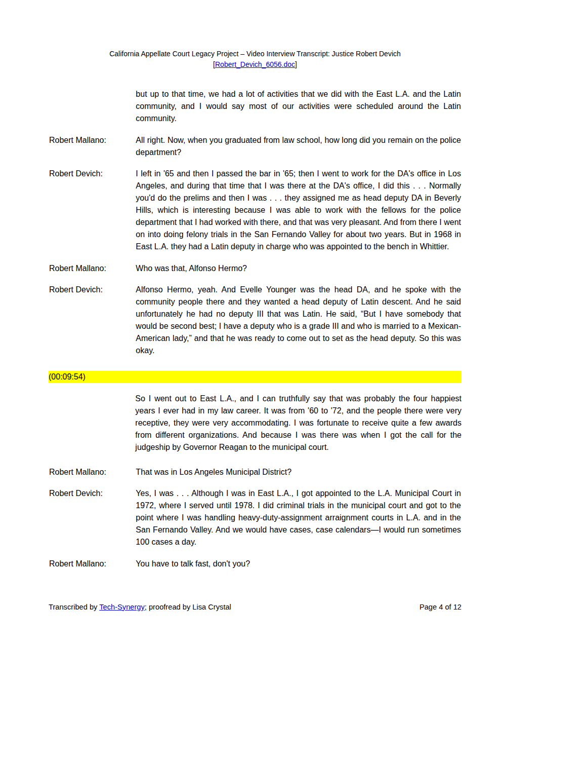California Appellate Court Legacy Project – Video Interview Transcript: Justice Robert Devich
[Robert_Devich_6056.doc]
| | but up to that time, we had a lot of activities that we did with the East L.A. and the Latin community, and I would say most of our activities were scheduled around the Latin community. |
| Robert Mallano: | All right. Now, when you graduated from law school, how long did you remain on the police department? |
| Robert Devich: | I left in '65 and then I passed the bar in '65; then I went to work for the DA's office in Los Angeles, and during that time that I was there at the DA's office, I did this . . . Normally you'd do the prelims and then I was . . . they assigned me as head deputy DA in Beverly Hills, which is interesting because I was able to work with the fellows for the police department that I had worked with there, and that was very pleasant. And from there I went on into doing felony trials in the San Fernando Valley for about two years. But in 1968 in East L.A. they had a Latin deputy in charge who was appointed to the bench in Whittier. |
| Robert Mallano: | Who was that, Alfonso Hermo? |
| Robert Devich: | Alfonso Hermo, yeah. And Evelle Younger was the head DA, and he spoke with the community people there and they wanted a head deputy of Latin descent. And he said unfortunately he had no deputy III that was Latin. He said, “But I have somebody that would be second best; I have a deputy who is a grade III and who is married to a Mexican-American lady,” and that he was ready to come out to set as the head deputy. So this was okay. |
(00:09:54)
So I went out to East L.A., and I can truthfully say that was probably the four happiest years I ever had in my law career. It was from '60 to '72, and the people there were very receptive, they were very accommodating. I was fortunate to receive quite a few awards from different organizations. And because I was there was when I got the call for the judgeship by Governor Reagan to the municipal court.
| Robert Mallano: | That was in Los Angeles Municipal District? |
| Robert Devich: | Yes, I was . . . Although I was in East L.A., I got appointed to the L.A. Municipal Court in 1972, where I served until 1978. I did criminal trials in the municipal court and got to the point where I was handling heavy-duty-assignment arraignment courts in L.A. and in the San Fernando Valley. And we would have cases, case calendars—I would run sometimes 100 cases a day. |
| Robert Mallano: | You have to talk fast, don't you? |
Transcribed by Tech-Synergy; proofread by Lisa Crystal Page 4 of 12